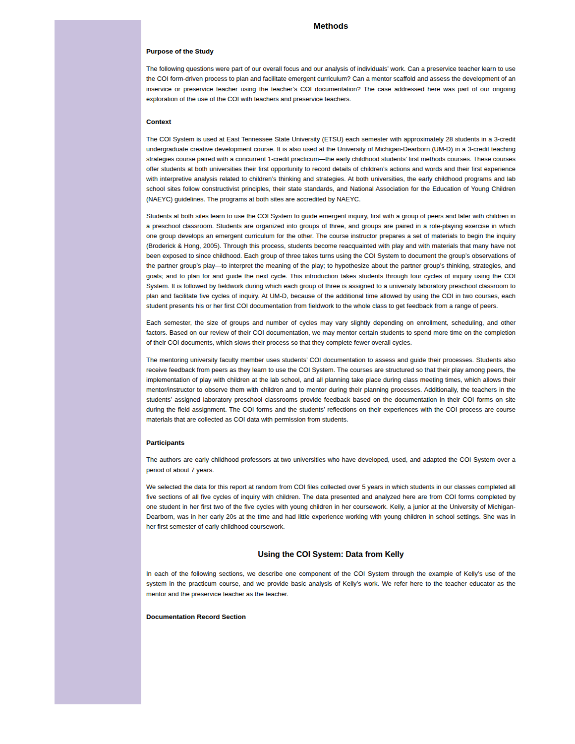Methods
Purpose of the Study
The following questions were part of our overall focus and our analysis of individuals’ work. Can a preservice teacher learn to use the COI form-driven process to plan and facilitate emergent curriculum? Can a mentor scaffold and assess the development of an inservice or preservice teacher using the teacher’s COI documentation? The case addressed here was part of our ongoing exploration of the use of the COI with teachers and preservice teachers.
Context
The COI System is used at East Tennessee State University (ETSU) each semester with approximately 28 students in a 3-credit undergraduate creative development course. It is also used at the University of Michigan-Dearborn (UM-D) in a 3-credit teaching strategies course paired with a concurrent 1-credit practicum—the early childhood students’ first methods courses. These courses offer students at both universities their first opportunity to record details of children’s actions and words and their first experience with interpretive analysis related to children’s thinking and strategies. At both universities, the early childhood programs and lab school sites follow constructivist principles, their state standards, and National Association for the Education of Young Children (NAEYC) guidelines. The programs at both sites are accredited by NAEYC.
Students at both sites learn to use the COI System to guide emergent inquiry, first with a group of peers and later with children in a preschool classroom. Students are organized into groups of three, and groups are paired in a role-playing exercise in which one group develops an emergent curriculum for the other. The course instructor prepares a set of materials to begin the inquiry (Broderick & Hong, 2005). Through this process, students become reacquainted with play and with materials that many have not been exposed to since childhood. Each group of three takes turns using the COI System to document the group’s observations of the partner group’s play—to interpret the meaning of the play; to hypothesize about the partner group’s thinking, strategies, and goals; and to plan for and guide the next cycle. This introduction takes students through four cycles of inquiry using the COI System. It is followed by fieldwork during which each group of three is assigned to a university laboratory preschool classroom to plan and facilitate five cycles of inquiry. At UM-D, because of the additional time allowed by using the COI in two courses, each student presents his or her first COI documentation from fieldwork to the whole class to get feedback from a range of peers.
Each semester, the size of groups and number of cycles may vary slightly depending on enrollment, scheduling, and other factors. Based on our review of their COI documentation, we may mentor certain students to spend more time on the completion of their COI documents, which slows their process so that they complete fewer overall cycles.
The mentoring university faculty member uses students’ COI documentation to assess and guide their processes. Students also receive feedback from peers as they learn to use the COI System. The courses are structured so that their play among peers, the implementation of play with children at the lab school, and all planning take place during class meeting times, which allows their mentor/instructor to observe them with children and to mentor during their planning processes. Additionally, the teachers in the students’ assigned laboratory preschool classrooms provide feedback based on the documentation in their COI forms on site during the field assignment. The COI forms and the students’ reflections on their experiences with the COI process are course materials that are collected as COI data with permission from students.
Participants
The authors are early childhood professors at two universities who have developed, used, and adapted the COI System over a period of about 7 years.
We selected the data for this report at random from COI files collected over 5 years in which students in our classes completed all five sections of all five cycles of inquiry with children. The data presented and analyzed here are from COI forms completed by one student in her first two of the five cycles with young children in her coursework. Kelly, a junior at the University of Michigan-Dearborn, was in her early 20s at the time and had little experience working with young children in school settings. She was in her first semester of early childhood coursework.
Using the COI System: Data from Kelly
In each of the following sections, we describe one component of the COI System through the example of Kelly’s use of the system in the practicum course, and we provide basic analysis of Kelly’s work. We refer here to the teacher educator as the mentor and the preservice teacher as the teacher.
Documentation Record Section